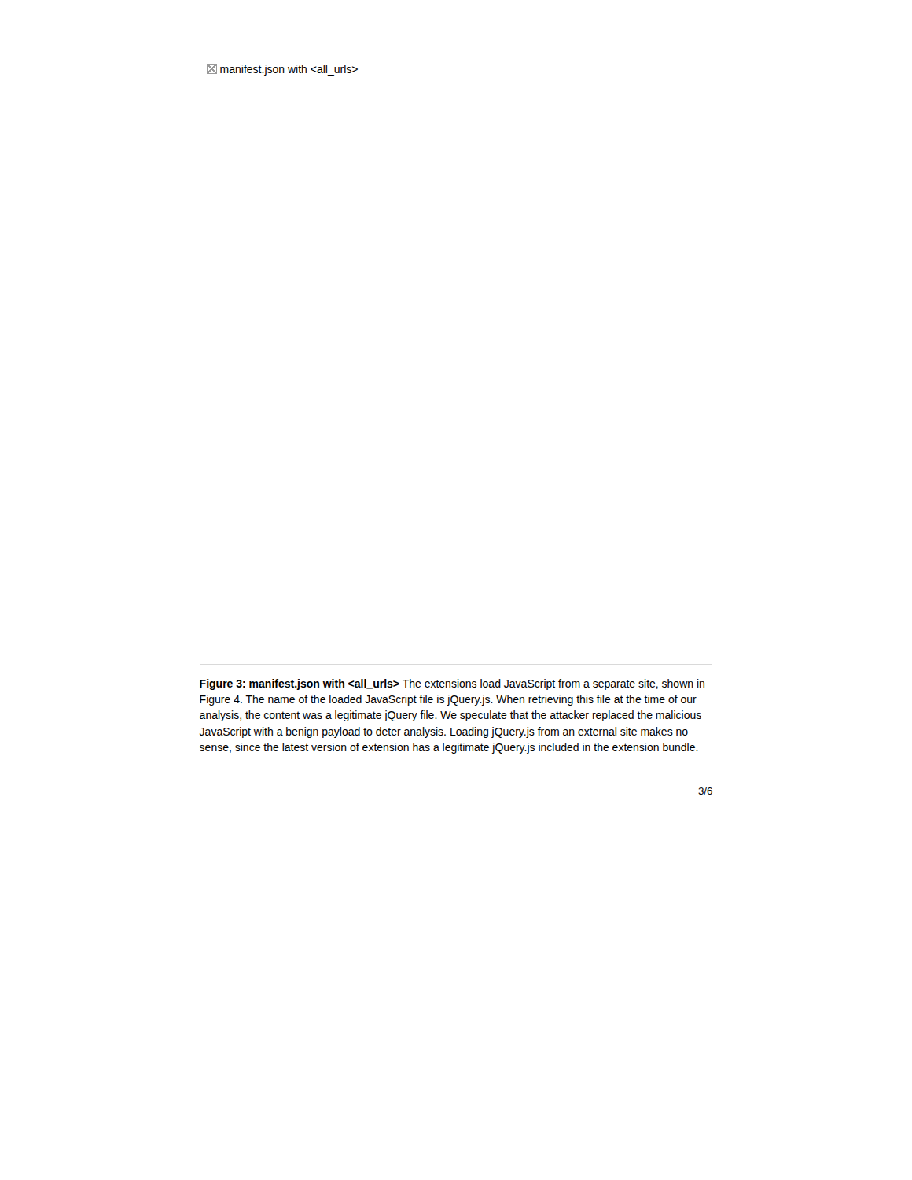manifest.json with <all_urls>
Figure 3: manifest.json with <all_urls> The extensions load JavaScript from a separate site, shown in Figure 4. The name of the loaded JavaScript file is jQuery.js. When retrieving this file at the time of our analysis, the content was a legitimate jQuery file. We speculate that the attacker replaced the malicious JavaScript with a benign payload to deter analysis. Loading jQuery.js from an external site makes no sense, since the latest version of extension has a legitimate jQuery.js included in the extension bundle.
3/6